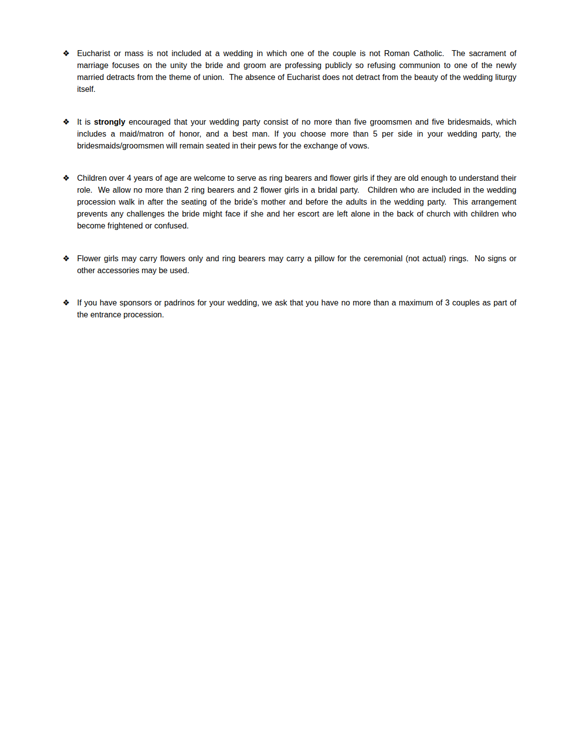Eucharist or mass is not included at a wedding in which one of the couple is not Roman Catholic. The sacrament of marriage focuses on the unity the bride and groom are professing publicly so refusing communion to one of the newly married detracts from the theme of union. The absence of Eucharist does not detract from the beauty of the wedding liturgy itself.
It is strongly encouraged that your wedding party consist of no more than five groomsmen and five bridesmaids, which includes a maid/matron of honor, and a best man. If you choose more than 5 per side in your wedding party, the bridesmaids/groomsmen will remain seated in their pews for the exchange of vows.
Children over 4 years of age are welcome to serve as ring bearers and flower girls if they are old enough to understand their role. We allow no more than 2 ring bearers and 2 flower girls in a bridal party. Children who are included in the wedding procession walk in after the seating of the bride’s mother and before the adults in the wedding party. This arrangement prevents any challenges the bride might face if she and her escort are left alone in the back of church with children who become frightened or confused.
Flower girls may carry flowers only and ring bearers may carry a pillow for the ceremonial (not actual) rings. No signs or other accessories may be used.
If you have sponsors or padrinos for your wedding, we ask that you have no more than a maximum of 3 couples as part of the entrance procession.